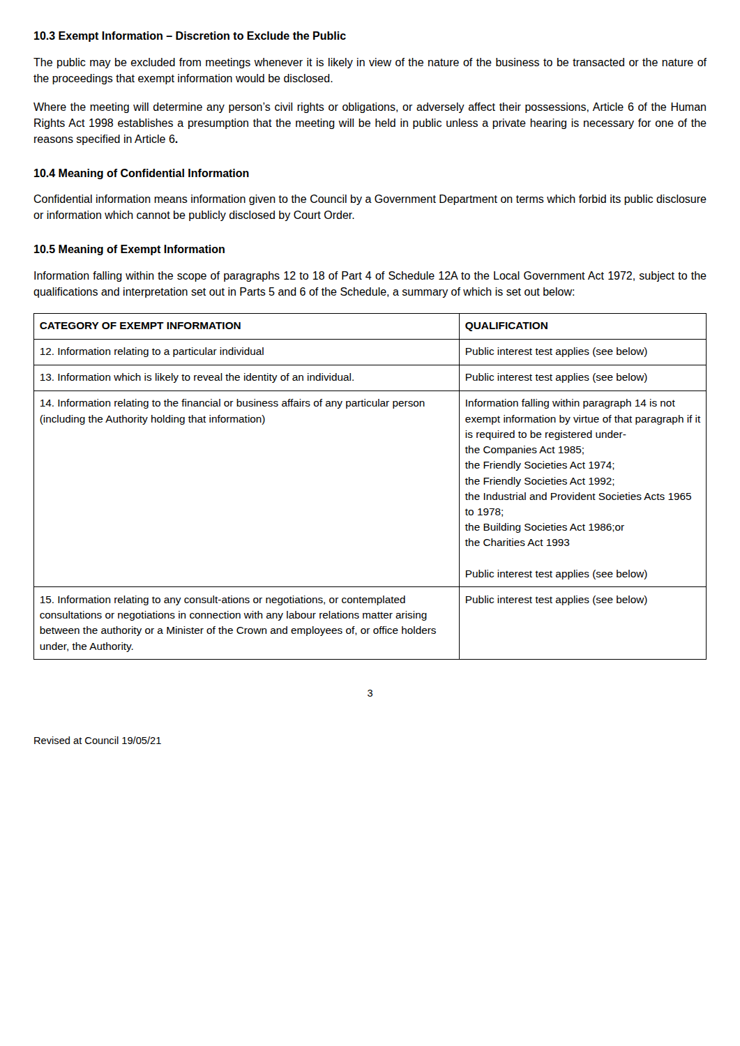10.3 Exempt Information – Discretion to Exclude the Public
The public may be excluded from meetings whenever it is likely in view of the nature of the business to be transacted or the nature of the proceedings that exempt information would be disclosed.
Where the meeting will determine any person’s civil rights or obligations, or adversely affect their possessions, Article 6 of the Human Rights Act 1998 establishes a presumption that the meeting will be held in public unless a private hearing is necessary for one of the reasons specified in Article 6.
10.4 Meaning of Confidential Information
Confidential information means information given to the Council by a Government Department on terms which forbid its public disclosure or information which cannot be publicly disclosed by Court Order.
10.5 Meaning of Exempt Information
Information falling within the scope of paragraphs 12 to 18 of Part 4 of Schedule 12A to the Local Government Act 1972, subject to the qualifications and interpretation set out in Parts 5 and 6 of the Schedule, a summary of which is set out below:
| CATEGORY OF EXEMPT INFORMATION | QUALIFICATION |
| --- | --- |
| 12. Information relating to a particular individual | Public interest test applies (see below) |
| 13. Information which is likely to reveal the identity of an individual. | Public interest test applies (see below) |
| 14. Information relating to the financial or business affairs of any particular person (including the Authority holding that information) | Information falling within paragraph 14 is not exempt information by virtue of that paragraph if it is required to be registered under- the Companies Act 1985; the Friendly Societies Act 1974; the Friendly Societies Act 1992; the Industrial and Provident Societies Acts 1965 to 1978; the Building Societies Act 1986;or the Charities Act 1993 Public interest test applies (see below) |
| 15. Information relating to any consult-ations or negotiations, or contemplated consultations or negotiations in connection with any labour relations matter arising between the authority or a Minister of the Crown and employees of, or office holders under, the Authority. | Public interest test applies (see below) |
3
Revised at Council 19/05/21